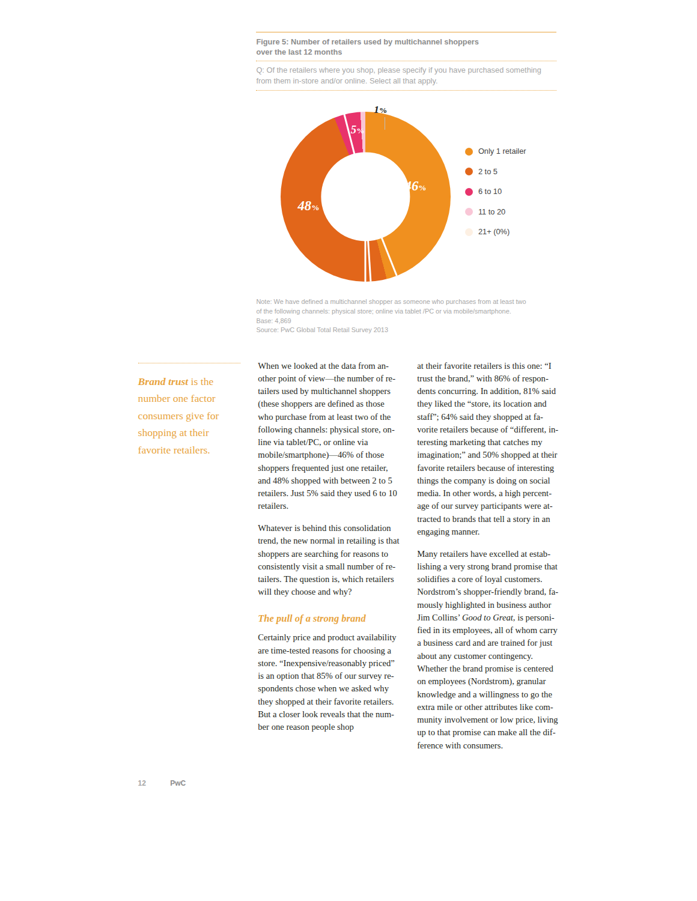Figure 5: Number of retailers used by multichannel shoppers
over the last 12 months
Q: Of the retailers where you shop, please specify if you have purchased something from them in-store and/or online. Select all that apply.
46% 48% 5% 1%
Only 1 retailer
2 to 5
6 to 10
11 to 20
21+ (0%)
Note: We have defined a multichannel shopper as someone who purchases from at least two
of the following channels: physical store; online via tablet /PC or via mobile/smartphone.
Base: 4,869
Source: PwC Global Total Retail Survey 2013
Brand trust is the number one factor consumers give for shopping at their favorite retailers.
When we looked at the data from another point of view—the number of retailers used by multichannel shoppers (these shoppers are defined as those who purchase from at least two of the following channels: physical store, online via tablet/PC, or online via mobile/smartphone)—46% of those shoppers frequented just one retailer, and 48% shopped with between 2 to 5 retailers. Just 5% said they used 6 to 10 retailers.
Whatever is behind this consolidation trend, the new normal in retailing is that shoppers are searching for reasons to consistently visit a small number of retailers. The question is, which retailers will they choose and why?
The pull of a strong brand
Certainly price and product availability are time-tested reasons for choosing a store. “Inexpensive/reasonably priced” is an option that 85% of our survey respondents chose when we asked why they shopped at their favorite retailers. But a closer look reveals that the number one reason people shop
at their favorite retailers is this one: “I trust the brand,” with 86% of respondents concurring. In addition, 81% said they liked the “store, its location and staff”; 64% said they shopped at favorite retailers because of “different, interesting marketing that catches my imagination;” and 50% shopped at their favorite retailers because of interesting things the company is doing on social media. In other words, a high percentage of our survey participants were attracted to brands that tell a story in an engaging manner.
Many retailers have excelled at establishing a very strong brand promise that solidifies a core of loyal customers. Nordstrom’s shopper-friendly brand, famously highlighted in business author Jim Collins’ Good to Great, is personified in its employees, all of whom carry a business card and are trained for just about any customer contingency. Whether the brand promise is centered on employees (Nordstrom), granular knowledge and a willingness to go the extra mile or other attributes like community involvement or low price, living up to that promise can make all the difference with consumers.
12 PwC